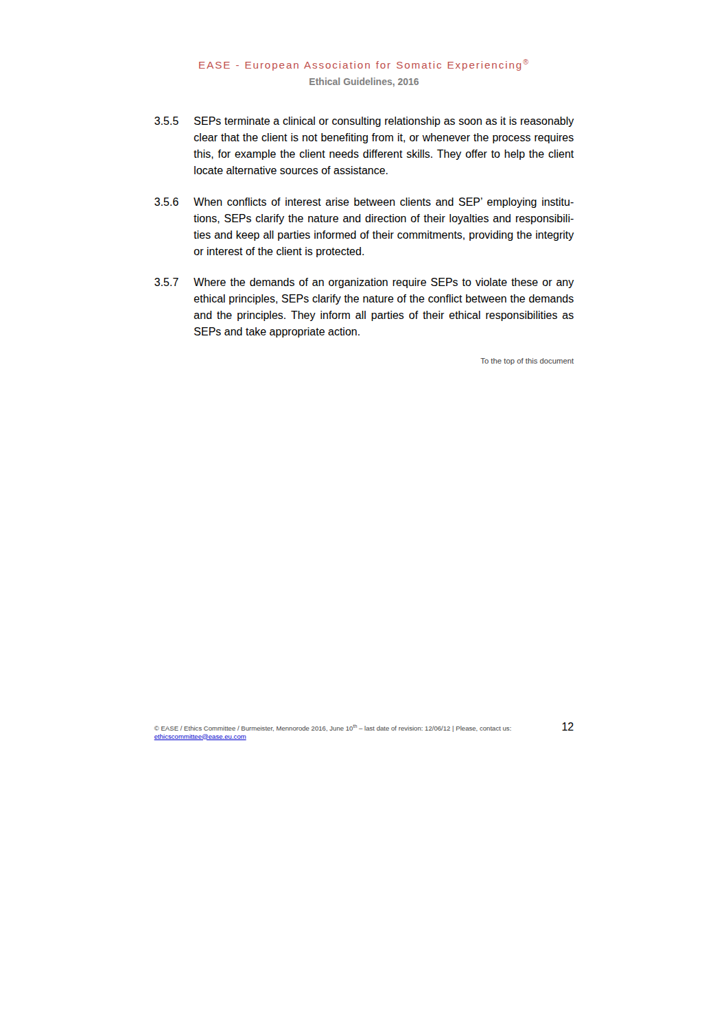EASE - European Association for Somatic Experiencing®
Ethical Guidelines, 2016
3.5.5 SEPs terminate a clinical or consulting relationship as soon as it is reasonably clear that the client is not benefiting from it, or whenever the process requires this, for example the client needs different skills. They offer to help the client locate alternative sources of assistance.
3.5.6 When conflicts of interest arise between clients and SEP’ employing institutions, SEPs clarify the nature and direction of their loyalties and responsibilities and keep all parties informed of their commitments, providing the integrity or interest of the client is protected.
3.5.7 Where the demands of an organization require SEPs to violate these or any ethical principles, SEPs clarify the nature of the conflict between the demands and the principles. They inform all parties of their ethical responsibilities as SEPs and take appropriate action.
To the top of this document
© EASE / Ethics Committee / Burmeister, Mennorode 2016, June 10th – last date of revision: 12/06/12 | Please, contact us: ethicscommittee@ease.eu.com 12